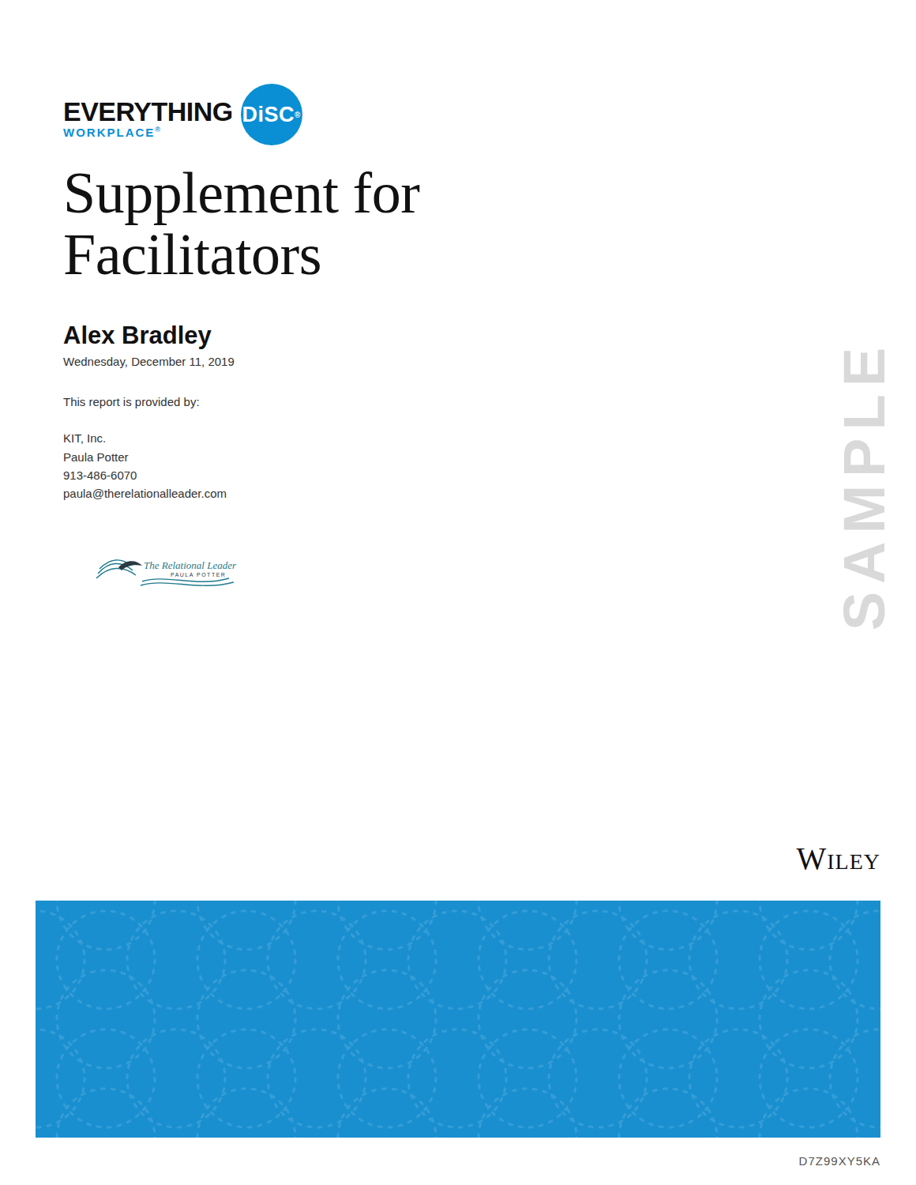EVERYTHING WORKPLACE®
DiSC®
Supplement for
Facilitators
Alex Bradley
Wednesday, December 11, 2019
This report is provided by:
KIT, Inc.
Paula Potter
913-486-6070
paula@therelationalleader.com
The Relational Leader PAULA POTTER
SAMPLE
WILEY
D7Z99XY5KA